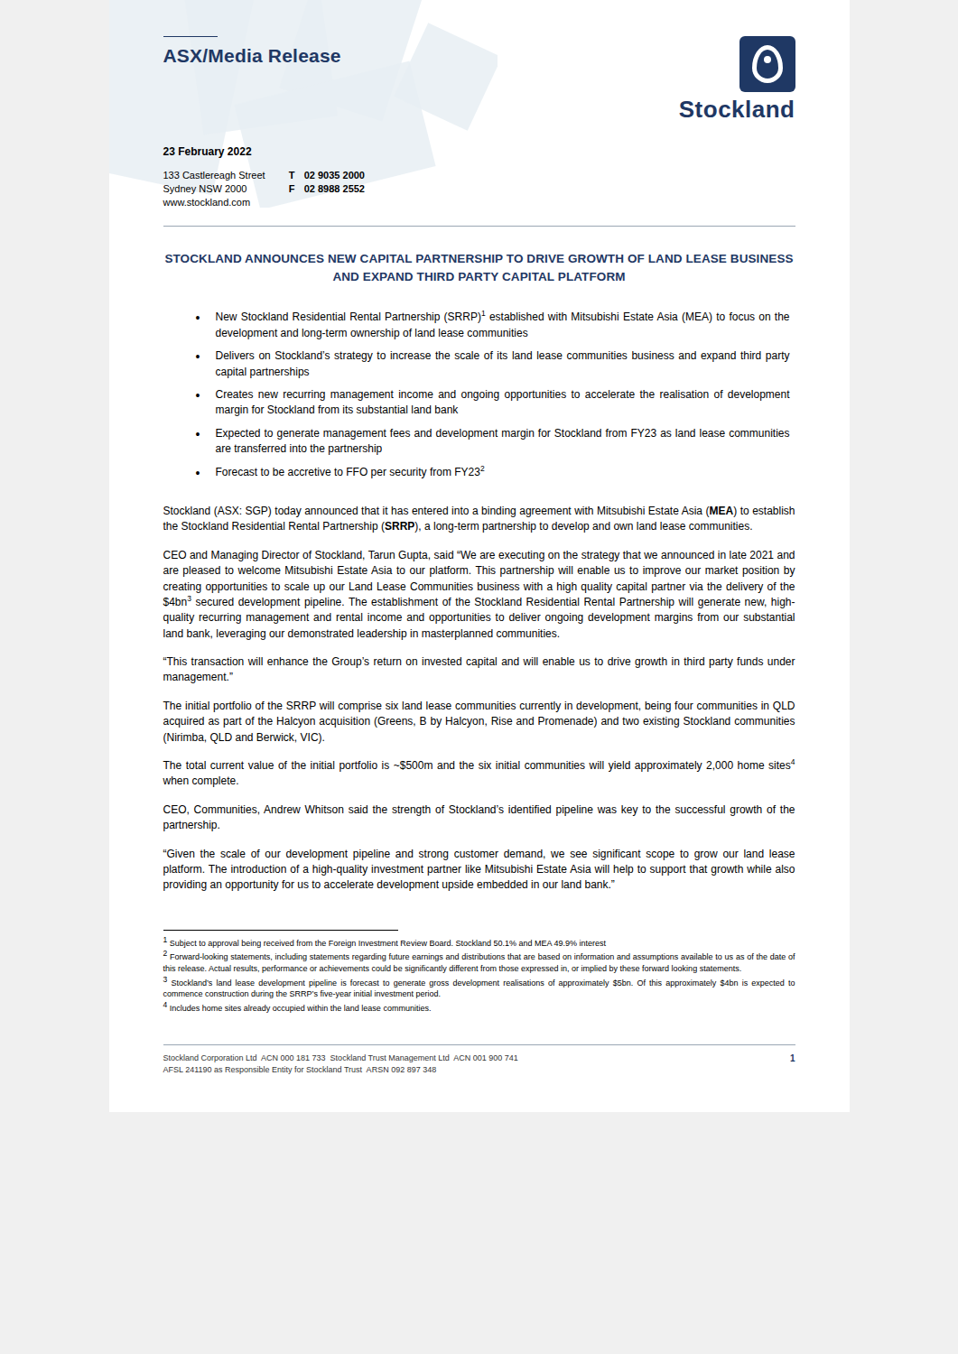ASX/Media Release
Stockland
23 February 2022
| 133 Castlereagh Street Sydney NSW 2000 www.stockland.com | T 02 9035 2000 F 02 8988 2552 |
STOCKLAND ANNOUNCES NEW CAPITAL PARTNERSHIP TO DRIVE GROWTH OF LAND LEASE BUSINESS AND EXPAND THIRD PARTY CAPITAL PLATFORM
New Stockland Residential Rental Partnership (SRRP)1 established with Mitsubishi Estate Asia (MEA) to focus on the development and long-term ownership of land lease communities
Delivers on Stockland’s strategy to increase the scale of its land lease communities business and expand third party capital partnerships
Creates new recurring management income and ongoing opportunities to accelerate the realisation of development margin for Stockland from its substantial land bank
Expected to generate management fees and development margin for Stockland from FY23 as land lease communities are transferred into the partnership
Forecast to be accretive to FFO per security from FY232
Stockland (ASX: SGP) today announced that it has entered into a binding agreement with Mitsubishi Estate Asia (MEA) to establish the Stockland Residential Rental Partnership (SRRP), a long-term partnership to develop and own land lease communities.
CEO and Managing Director of Stockland, Tarun Gupta, said “We are executing on the strategy that we announced in late 2021 and are pleased to welcome Mitsubishi Estate Asia to our platform. This partnership will enable us to improve our market position by creating opportunities to scale up our Land Lease Communities business with a high quality capital partner via the delivery of the $4bn3 secured development pipeline. The establishment of the Stockland Residential Rental Partnership will generate new, high-quality recurring management and rental income and opportunities to deliver ongoing development margins from our substantial land bank, leveraging our demonstrated leadership in masterplanned communities.
“This transaction will enhance the Group’s return on invested capital and will enable us to drive growth in third party funds under management.”
The initial portfolio of the SRRP will comprise six land lease communities currently in development, being four communities in QLD acquired as part of the Halcyon acquisition (Greens, B by Halcyon, Rise and Promenade) and two existing Stockland communities (Nirimba, QLD and Berwick, VIC).
The total current value of the initial portfolio is ~$500m and the six initial communities will yield approximately 2,000 home sites4 when complete.
CEO, Communities, Andrew Whitson said the strength of Stockland’s identified pipeline was key to the successful growth of the partnership.
“Given the scale of our development pipeline and strong customer demand, we see significant scope to grow our land lease platform. The introduction of a high-quality investment partner like Mitsubishi Estate Asia will help to support that growth while also providing an opportunity for us to accelerate development upside embedded in our land bank.”
1 Subject to approval being received from the Foreign Investment Review Board. Stockland 50.1% and MEA 49.9% interest
2 Forward-looking statements, including statements regarding future earnings and distributions that are based on information and assumptions available to us as of the date of this release. Actual results, performance or achievements could be significantly different from those expressed in, or implied by these forward looking statements.
3 Stockland’s land lease development pipeline is forecast to generate gross development realisations of approximately $5bn. Of this approximately $4bn is expected to commence construction during the SRRP’s five-year initial investment period.
4 Includes home sites already occupied within the land lease communities.
Stockland Corporation Ltd ACN 000 181 733 Stockland Trust Management Ltd ACN 001 900 741
AFSL 241190 as Responsible Entity for Stockland Trust ARSN 092 897 348
1